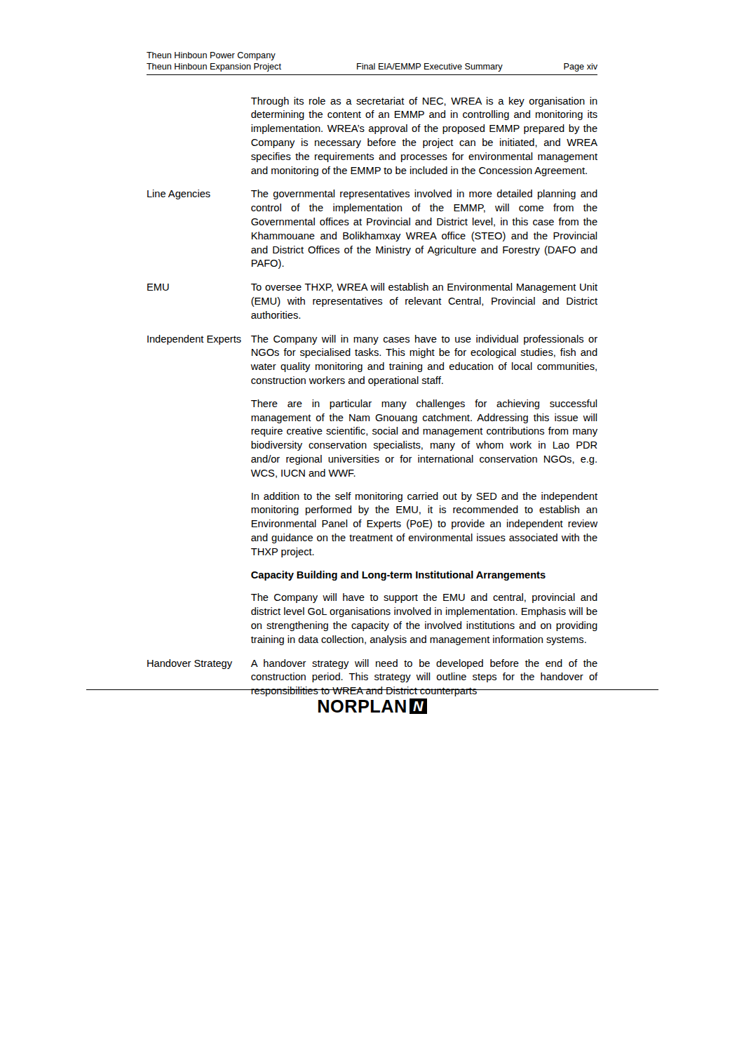Theun Hinboun Power Company
Theun Hinboun Expansion Project Final EIA/EMMP Executive Summary Page xiv
Through its role as a secretariat of NEC, WREA is a key organisation in determining the content of an EMMP and in controlling and monitoring its implementation. WREA’s approval of the proposed EMMP prepared by the Company is necessary before the project can be initiated, and WREA specifies the requirements and processes for environmental management and monitoring of the EMMP to be included in the Concession Agreement.
Line Agencies
The governmental representatives involved in more detailed planning and control of the implementation of the EMMP, will come from the Governmental offices at Provincial and District level, in this case from the Khammouane and Bolikhamxay WREA office (STEO) and the Provincial and District Offices of the Ministry of Agriculture and Forestry (DAFO and PAFO).
EMU
To oversee THXP, WREA will establish an Environmental Management Unit (EMU) with representatives of relevant Central, Provincial and District authorities.
Independent Experts
The Company will in many cases have to use individual professionals or NGOs for specialised tasks. This might be for ecological studies, fish and water quality monitoring and training and education of local communities, construction workers and operational staff.
There are in particular many challenges for achieving successful management of the Nam Gnouang catchment. Addressing this issue will require creative scientific, social and management contributions from many biodiversity conservation specialists, many of whom work in Lao PDR and/or regional universities or for international conservation NGOs, e.g. WCS, IUCN and WWF.
In addition to the self monitoring carried out by SED and the independent monitoring performed by the EMU, it is recommended to establish an Environmental Panel of Experts (PoE) to provide an independent review and guidance on the treatment of environmental issues associated with the THXP project.
Capacity Building and Long-term Institutional Arrangements
The Company will have to support the EMU and central, provincial and district level GoL organisations involved in implementation. Emphasis will be on strengthening the capacity of the involved institutions and on providing training in data collection, analysis and management information systems.
Handover Strategy
A handover strategy will need to be developed before the end of the construction period. This strategy will outline steps for the handover of responsibilities to WREA and District counterparts
NORPLANN